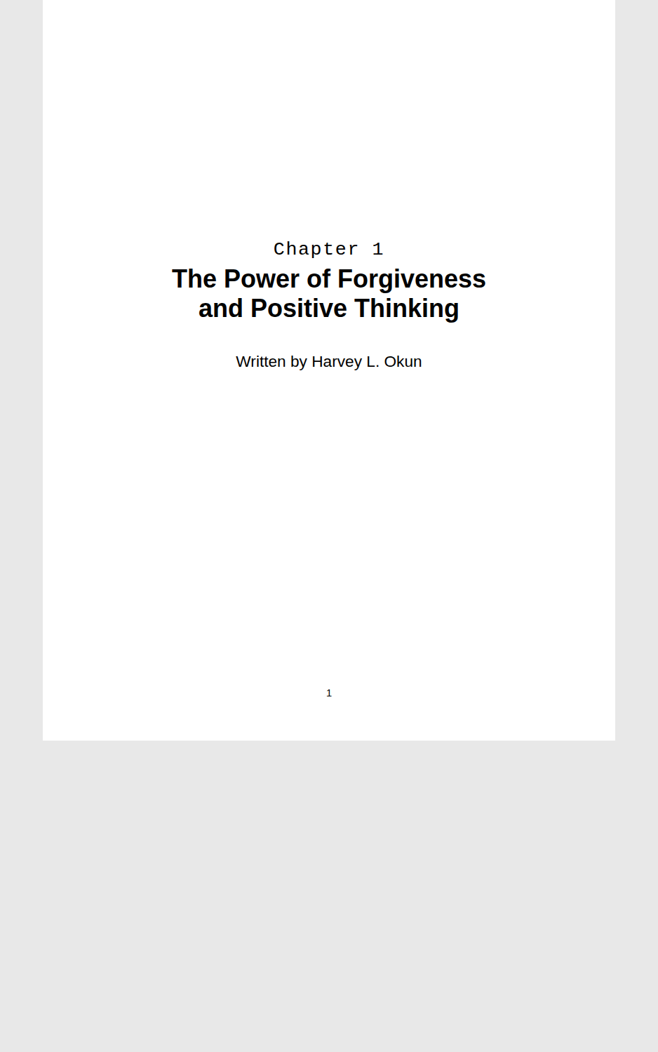Chapter 1
The Power of Forgiveness
and Positive Thinking
Written by Harvey L. Okun
1